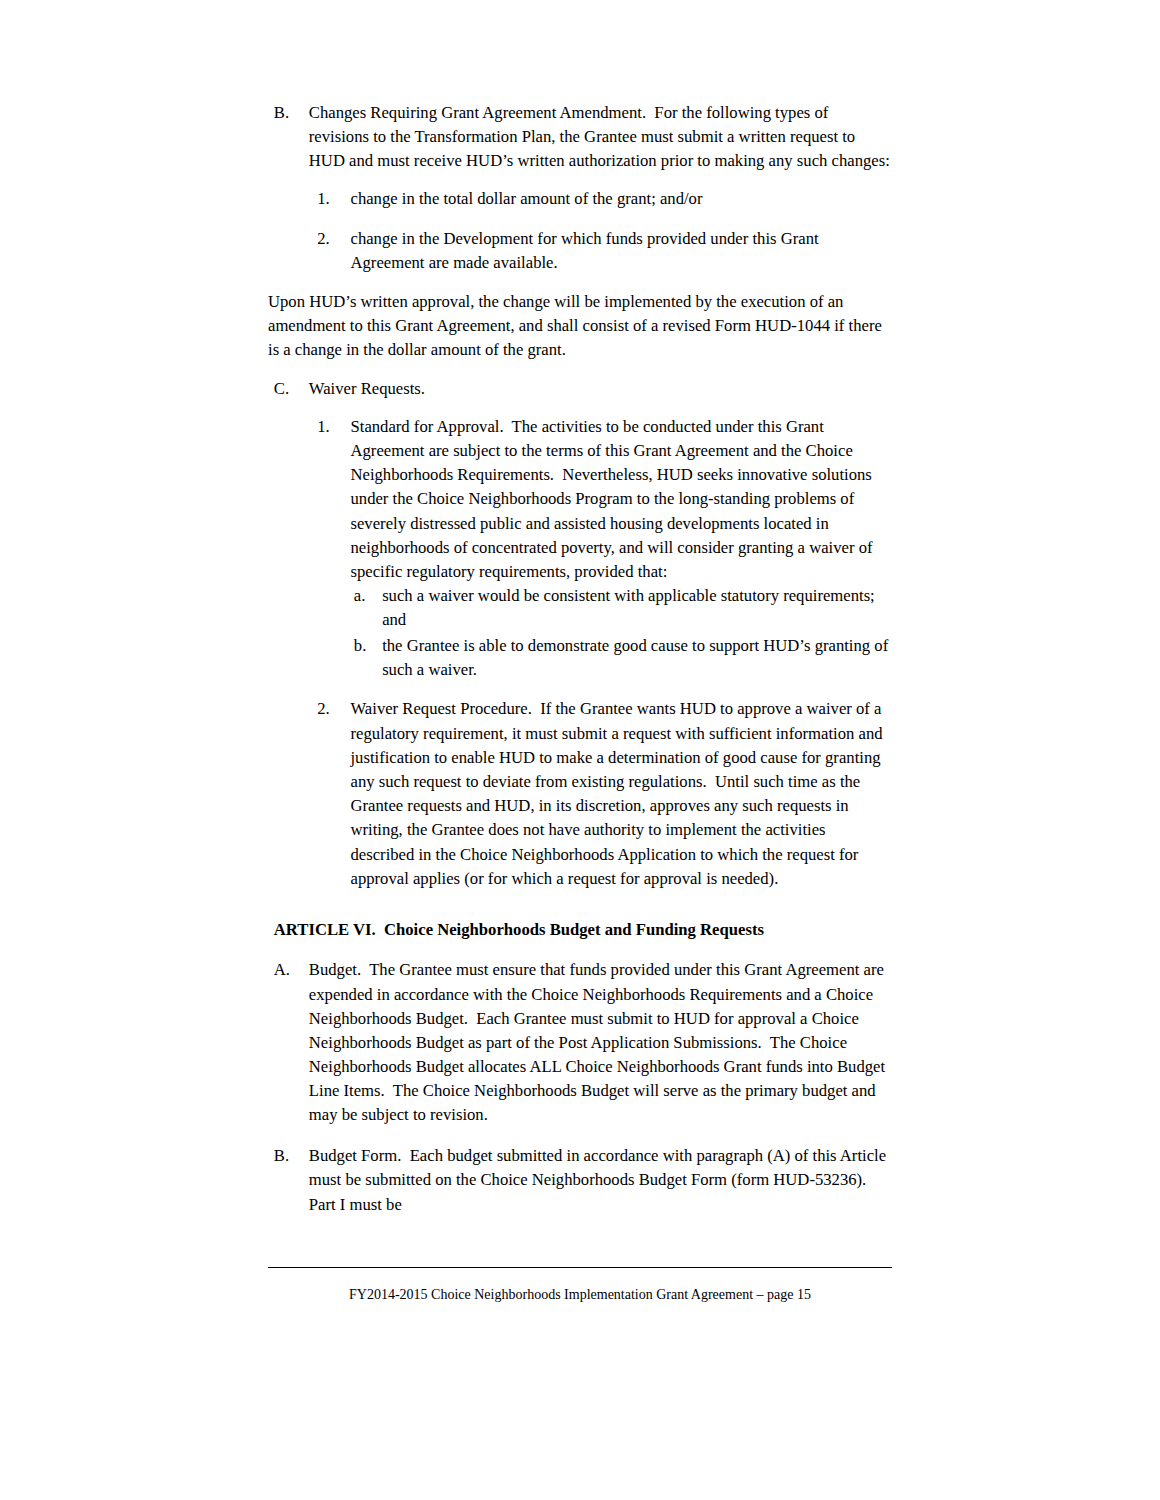B. Changes Requiring Grant Agreement Amendment. For the following types of revisions to the Transformation Plan, the Grantee must submit a written request to HUD and must receive HUD’s written authorization prior to making any such changes:
1. change in the total dollar amount of the grant; and/or
2. change in the Development for which funds provided under this Grant Agreement are made available.
Upon HUD’s written approval, the change will be implemented by the execution of an amendment to this Grant Agreement, and shall consist of a revised Form HUD-1044 if there is a change in the dollar amount of the grant.
C. Waiver Requests.
1. Standard for Approval. The activities to be conducted under this Grant Agreement are subject to the terms of this Grant Agreement and the Choice Neighborhoods Requirements. Nevertheless, HUD seeks innovative solutions under the Choice Neighborhoods Program to the long-standing problems of severely distressed public and assisted housing developments located in neighborhoods of concentrated poverty, and will consider granting a waiver of specific regulatory requirements, provided that:
a. such a waiver would be consistent with applicable statutory requirements; and
b. the Grantee is able to demonstrate good cause to support HUD’s granting of such a waiver.
2. Waiver Request Procedure. If the Grantee wants HUD to approve a waiver of a regulatory requirement, it must submit a request with sufficient information and justification to enable HUD to make a determination of good cause for granting any such request to deviate from existing regulations. Until such time as the Grantee requests and HUD, in its discretion, approves any such requests in writing, the Grantee does not have authority to implement the activities described in the Choice Neighborhoods Application to which the request for approval applies (or for which a request for approval is needed).
ARTICLE VI. Choice Neighborhoods Budget and Funding Requests
A. Budget. The Grantee must ensure that funds provided under this Grant Agreement are expended in accordance with the Choice Neighborhoods Requirements and a Choice Neighborhoods Budget. Each Grantee must submit to HUD for approval a Choice Neighborhoods Budget as part of the Post Application Submissions. The Choice Neighborhoods Budget allocates ALL Choice Neighborhoods Grant funds into Budget Line Items. The Choice Neighborhoods Budget will serve as the primary budget and may be subject to revision.
B. Budget Form. Each budget submitted in accordance with paragraph (A) of this Article must be submitted on the Choice Neighborhoods Budget Form (form HUD-53236). Part I must be
FY2014-2015 Choice Neighborhoods Implementation Grant Agreement – page 15